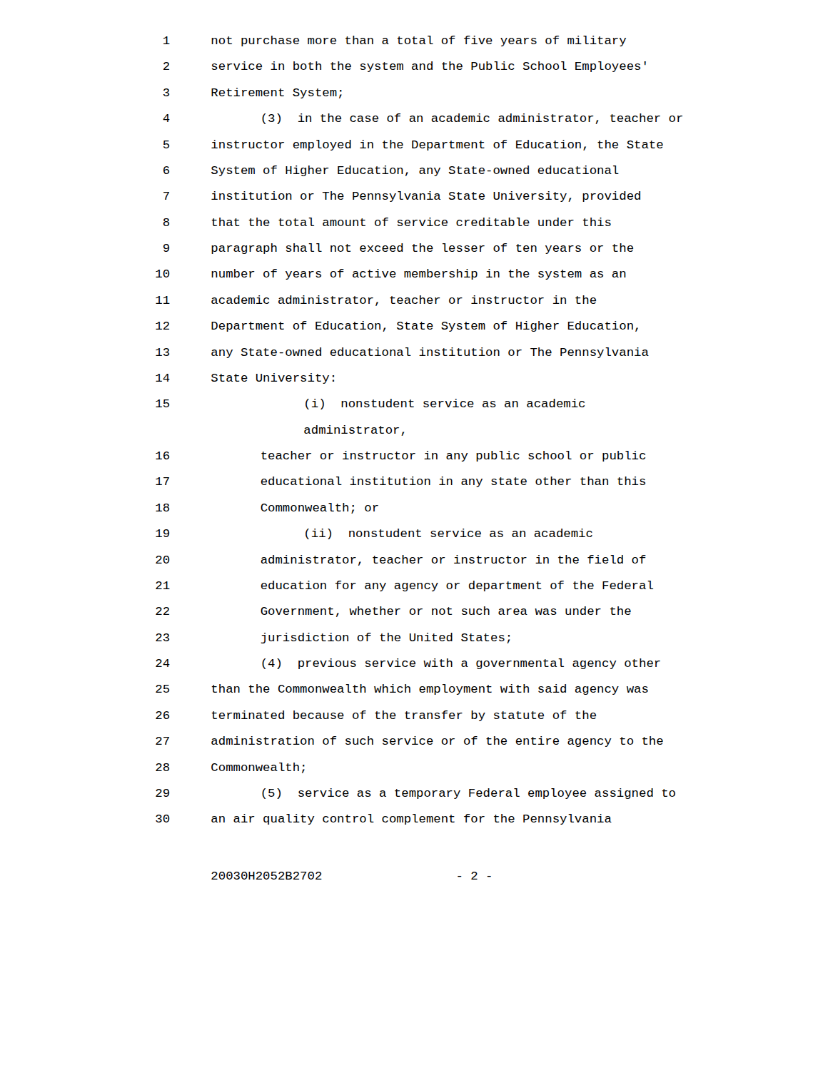not purchase more than a total of five years of military
service in both the system and the Public School Employees'
Retirement System;
(3) in the case of an academic administrator, teacher or
instructor employed in the Department of Education, the State
System of Higher Education, any State-owned educational
institution or The Pennsylvania State University, provided
that the total amount of service creditable under this
paragraph shall not exceed the lesser of ten years or the
number of years of active membership in the system as an
academic administrator, teacher or instructor in the
Department of Education, State System of Higher Education,
any State-owned educational institution or The Pennsylvania
State University:
(i) nonstudent service as an academic administrator,
teacher or instructor in any public school or public
educational institution in any state other than this
Commonwealth; or
(ii) nonstudent service as an academic
administrator, teacher or instructor in the field of
education for any agency or department of the Federal
Government, whether or not such area was under the
jurisdiction of the United States;
(4) previous service with a governmental agency other
than the Commonwealth which employment with said agency was
terminated because of the transfer by statute of the
administration of such service or of the entire agency to the
Commonwealth;
(5) service as a temporary Federal employee assigned to
an air quality control complement for the Pennsylvania
20030H2052B2702 - 2 -